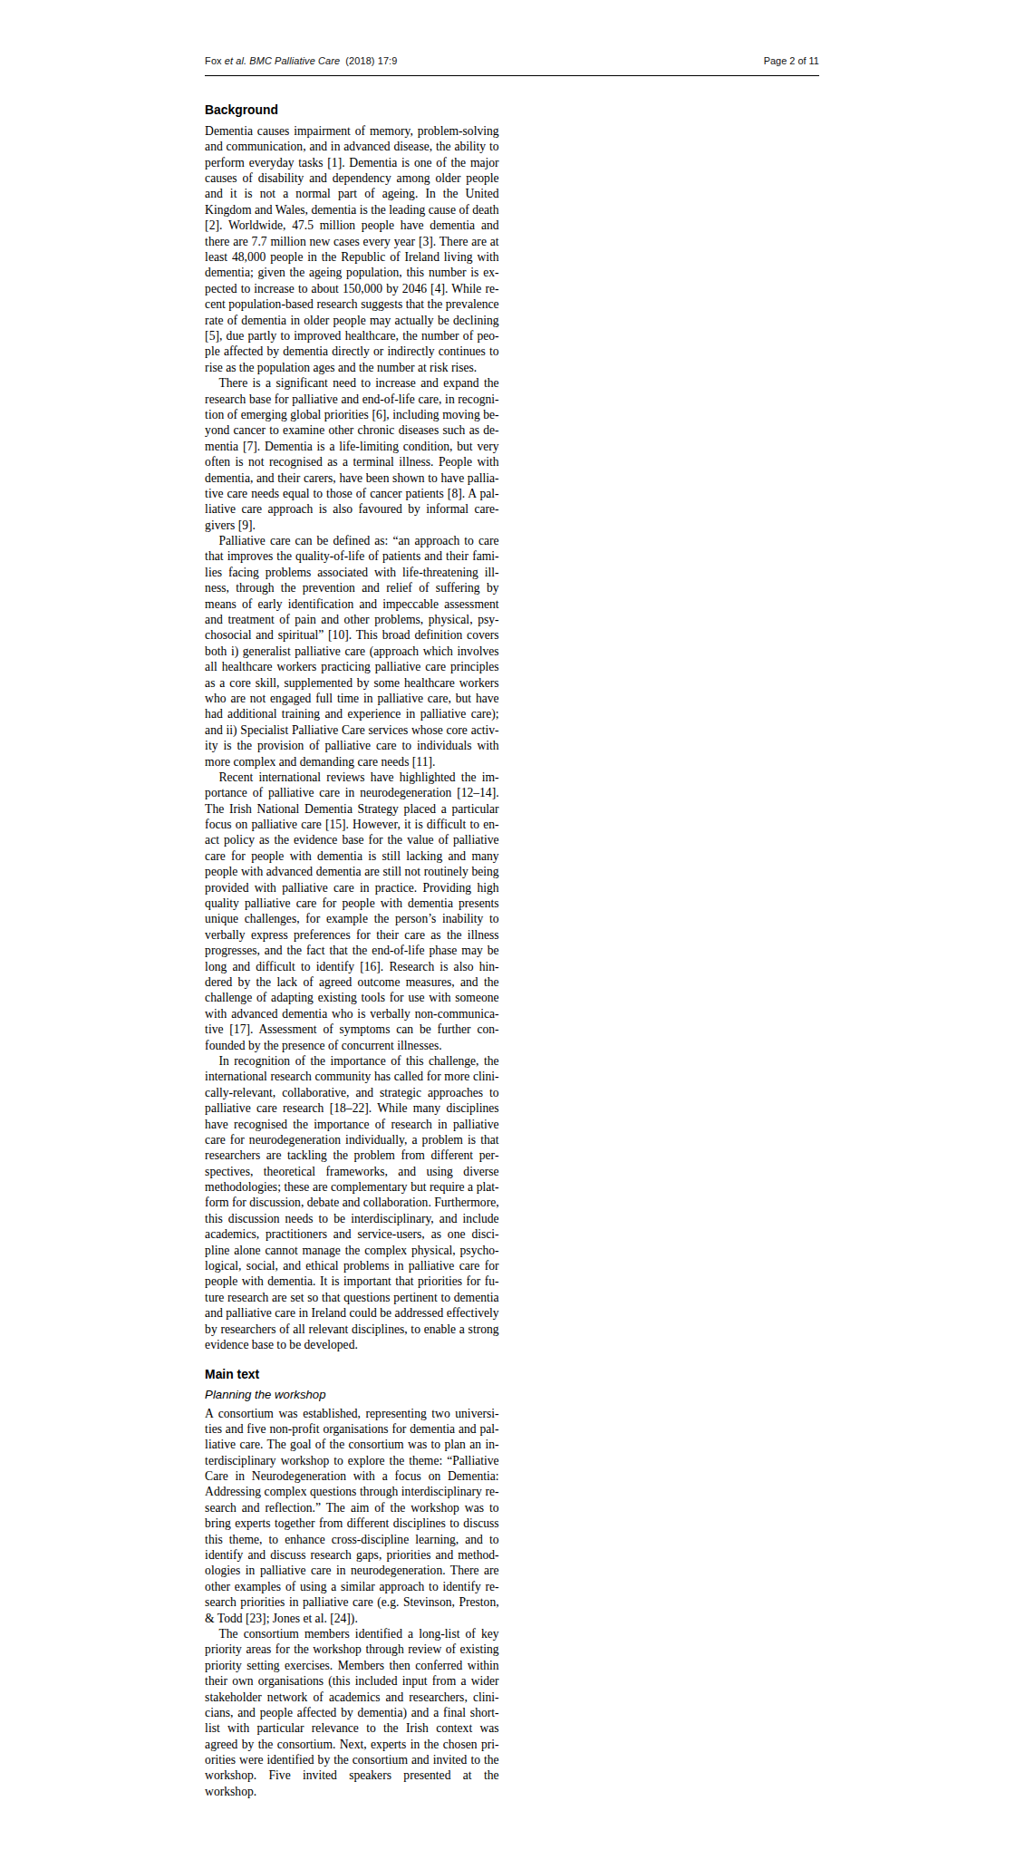Fox et al. BMC Palliative Care (2018) 17:9
Page 2 of 11
Background
Dementia causes impairment of memory, problem-solving and communication, and in advanced disease, the ability to perform everyday tasks [1]. Dementia is one of the major causes of disability and dependency among older people and it is not a normal part of ageing. In the United Kingdom and Wales, dementia is the leading cause of death [2]. Worldwide, 47.5 million people have dementia and there are 7.7 million new cases every year [3]. There are at least 48,000 people in the Republic of Ireland living with dementia; given the ageing population, this number is expected to increase to about 150,000 by 2046 [4]. While recent population-based research suggests that the prevalence rate of dementia in older people may actually be declining [5], due partly to improved healthcare, the number of people affected by dementia directly or indirectly continues to rise as the population ages and the number at risk rises.
There is a significant need to increase and expand the research base for palliative and end-of-life care, in recognition of emerging global priorities [6], including moving beyond cancer to examine other chronic diseases such as dementia [7]. Dementia is a life-limiting condition, but very often is not recognised as a terminal illness. People with dementia, and their carers, have been shown to have palliative care needs equal to those of cancer patients [8]. A palliative care approach is also favoured by informal caregivers [9].
Palliative care can be defined as: “an approach to care that improves the quality-of-life of patients and their families facing problems associated with life-threatening illness, through the prevention and relief of suffering by means of early identification and impeccable assessment and treatment of pain and other problems, physical, psychosocial and spiritual” [10]. This broad definition covers both i) generalist palliative care (approach which involves all healthcare workers practicing palliative care principles as a core skill, supplemented by some healthcare workers who are not engaged full time in palliative care, but have had additional training and experience in palliative care); and ii) Specialist Palliative Care services whose core activity is the provision of palliative care to individuals with more complex and demanding care needs [11].
Recent international reviews have highlighted the importance of palliative care in neurodegeneration [12–14]. The Irish National Dementia Strategy placed a particular focus on palliative care [15]. However, it is difficult to enact policy as the evidence base for the value of palliative care for people with dementia is still lacking and many people with advanced dementia are still not routinely being provided with palliative care in practice. Providing high quality palliative care for people with dementia presents unique challenges, for example the person’s inability to verbally express preferences for their care as the illness progresses, and the fact that the end-of-life phase may be long and difficult to identify [16]. Research is also hindered by the lack of agreed outcome measures, and the challenge of adapting existing tools for use with someone with advanced dementia who is verbally non-communicative [17]. Assessment of symptoms can be further confounded by the presence of concurrent illnesses.
In recognition of the importance of this challenge, the international research community has called for more clinically-relevant, collaborative, and strategic approaches to palliative care research [18–22]. While many disciplines have recognised the importance of research in palliative care for neurodegeneration individually, a problem is that researchers are tackling the problem from different perspectives, theoretical frameworks, and using diverse methodologies; these are complementary but require a platform for discussion, debate and collaboration. Furthermore, this discussion needs to be interdisciplinary, and include academics, practitioners and service-users, as one discipline alone cannot manage the complex physical, psychological, social, and ethical problems in palliative care for people with dementia. It is important that priorities for future research are set so that questions pertinent to dementia and palliative care in Ireland could be addressed effectively by researchers of all relevant disciplines, to enable a strong evidence base to be developed.
Main text
Planning the workshop
A consortium was established, representing two universities and five non-profit organisations for dementia and palliative care. The goal of the consortium was to plan an interdisciplinary workshop to explore the theme: “Palliative Care in Neurodegeneration with a focus on Dementia: Addressing complex questions through interdisciplinary research and reflection.” The aim of the workshop was to bring experts together from different disciplines to discuss this theme, to enhance cross-discipline learning, and to identify and discuss research gaps, priorities and methodologies in palliative care in neurodegeneration. There are other examples of using a similar approach to identify research priorities in palliative care (e.g. Stevinson, Preston, & Todd [23]; Jones et al. [24]).
The consortium members identified a long-list of key priority areas for the workshop through review of existing priority setting exercises. Members then conferred within their own organisations (this included input from a wider stakeholder network of academics and researchers, clinicians, and people affected by dementia) and a final short-list with particular relevance to the Irish context was agreed by the consortium. Next, experts in the chosen priorities were identified by the consortium and invited to the workshop. Five invited speakers presented at the workshop.